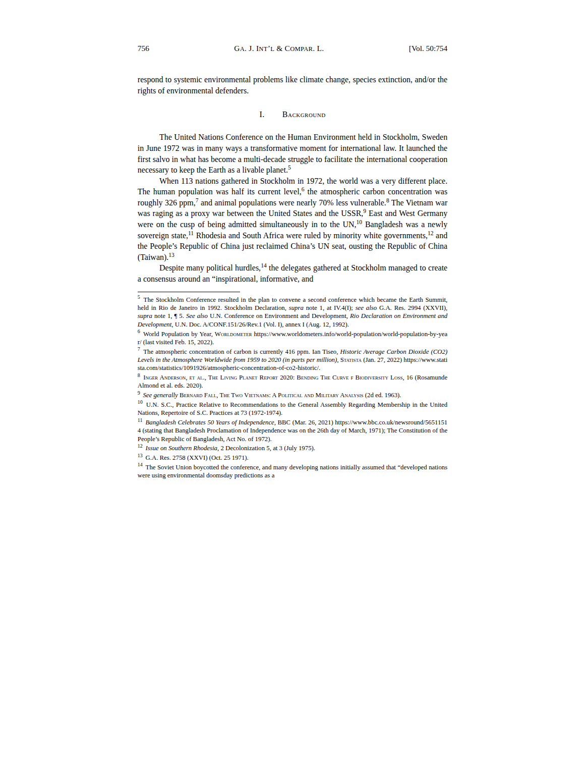756 GA. J. INT’L & COMPAR. L. [Vol. 50:754
respond to systemic environmental problems like climate change, species extinction, and/or the rights of environmental defenders.
I. Background
The United Nations Conference on the Human Environment held in Stockholm, Sweden in June 1972 was in many ways a transformative moment for international law. It launched the first salvo in what has become a multi-decade struggle to facilitate the international cooperation necessary to keep the Earth as a livable planet.5
When 113 nations gathered in Stockholm in 1972, the world was a very different place. The human population was half its current level,6 the atmospheric carbon concentration was roughly 326 ppm,7 and animal populations were nearly 70% less vulnerable.8 The Vietnam war was raging as a proxy war between the United States and the USSR,9 East and West Germany were on the cusp of being admitted simultaneously in to the UN,10 Bangladesh was a newly sovereign state,11 Rhodesia and South Africa were ruled by minority white governments,12 and the People’s Republic of China just reclaimed China’s UN seat, ousting the Republic of China (Taiwan).13
Despite many political hurdles,14 the delegates gathered at Stockholm managed to create a consensus around an “inspirational, informative, and
5 The Stockholm Conference resulted in the plan to convene a second conference which became the Earth Summit, held in Rio de Janeiro in 1992. Stockholm Declaration, supra note 1, at IV.4(I); see also G.A. Res. 2994 (XXVII), supra note 1, ¶ 5. See also U.N. Conference on Environment and Development, Rio Declaration on Environment and Development, U.N. Doc. A/CONF.151/26/Rev.1 (Vol. I), annex I (Aug. 12, 1992).
6 World Population by Year, Worldometer https://www.worldometers.info/world-population/world-population-by-year/ (last visited Feb. 15, 2022).
7 The atmospheric concentration of carbon is currently 416 ppm. Ian Tiseo, Historic Average Carbon Dioxide (CO2) Levels in the Atmosphere Worldwide from 1959 to 2020 (in parts per million), Statista (Jan. 27, 2022) https://www.statista.com/statistics/1091926/atmospheric-concentration-of-co2-historic/.
8 Inger Anderson, et al., The Living Planet Report 2020: Bending The Curve f Biodiversity Loss, 16 (Rosamunde Almond et al. eds. 2020).
9 See generally Bernard Fall, The Two Vietnams: A Political and Military Analysis (2d ed. 1963).
10 U.N. S.C., Practice Relative to Recommendations to the General Assembly Regarding Membership in the United Nations, Repertoire of S.C. Practices at 73 (1972-1974).
11 Bangladesh Celebrates 50 Years of Independence, BBC (Mar. 26, 2021) https://www.bbc.co.uk/newsround/56511514 (stating that Bangladesh Proclamation of Independence was on the 26th day of March, 1971); The Constitution of the People’s Republic of Bangladesh, Act No. of 1972).
12 Issue on Southern Rhodesia, 2 Decolonization 5, at 3 (July 1975).
13 G.A. Res. 2758 (XXVI) (Oct. 25 1971).
14 The Soviet Union boycotted the conference, and many developing nations initially assumed that “developed nations were using environmental doomsday predictions as a